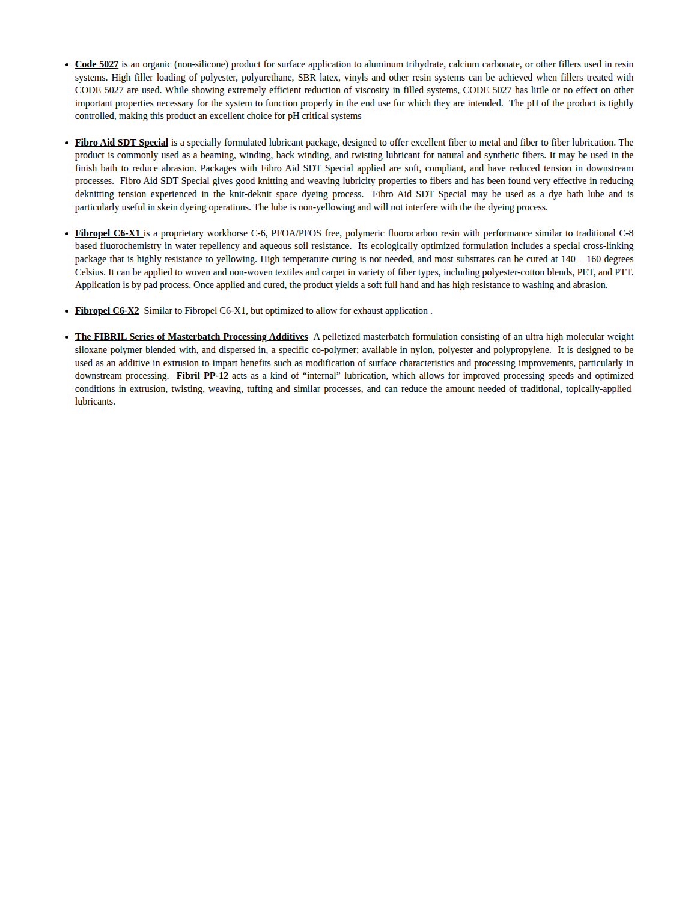Code 5027 is an organic (non-silicone) product for surface application to aluminum trihydrate, calcium carbonate, or other fillers used in resin systems. High filler loading of polyester, polyurethane, SBR latex, vinyls and other resin systems can be achieved when fillers treated with CODE 5027 are used. While showing extremely efficient reduction of viscosity in filled systems, CODE 5027 has little or no effect on other important properties necessary for the system to function properly in the end use for which they are intended. The pH of the product is tightly controlled, making this product an excellent choice for pH critical systems
Fibro Aid SDT Special is a specially formulated lubricant package, designed to offer excellent fiber to metal and fiber to fiber lubrication. The product is commonly used as a beaming, winding, back winding, and twisting lubricant for natural and synthetic fibers. It may be used in the finish bath to reduce abrasion. Packages with Fibro Aid SDT Special applied are soft, compliant, and have reduced tension in downstream processes. Fibro Aid SDT Special gives good knitting and weaving lubricity properties to fibers and has been found very effective in reducing deknitting tension experienced in the knit-deknit space dyeing process. Fibro Aid SDT Special may be used as a dye bath lube and is particularly useful in skein dyeing operations. The lube is non-yellowing and will not interfere with the the dyeing process.
Fibropel C6-X1 is a proprietary workhorse C-6, PFOA/PFOS free, polymeric fluorocarbon resin with performance similar to traditional C-8 based fluorochemistry in water repellency and aqueous soil resistance. Its ecologically optimized formulation includes a special cross-linking package that is highly resistance to yellowing. High temperature curing is not needed, and most substrates can be cured at 140 – 160 degrees Celsius. It can be applied to woven and non-woven textiles and carpet in variety of fiber types, including polyester-cotton blends, PET, and PTT. Application is by pad process. Once applied and cured, the product yields a soft full hand and has high resistance to washing and abrasion.
Fibropel C6-X2 Similar to Fibropel C6-X1, but optimized to allow for exhaust application .
The FIBRIL Series of Masterbatch Processing Additives A pelletized masterbatch formulation consisting of an ultra high molecular weight siloxane polymer blended with, and dispersed in, a specific co-polymer; available in nylon, polyester and polypropylene. It is designed to be used as an additive in extrusion to impart benefits such as modification of surface characteristics and processing improvements, particularly in downstream processing. Fibril PP-12 acts as a kind of “internal” lubrication, which allows for improved processing speeds and optimized conditions in extrusion, twisting, weaving, tufting and similar processes, and can reduce the amount needed of traditional, topically-applied lubricants.